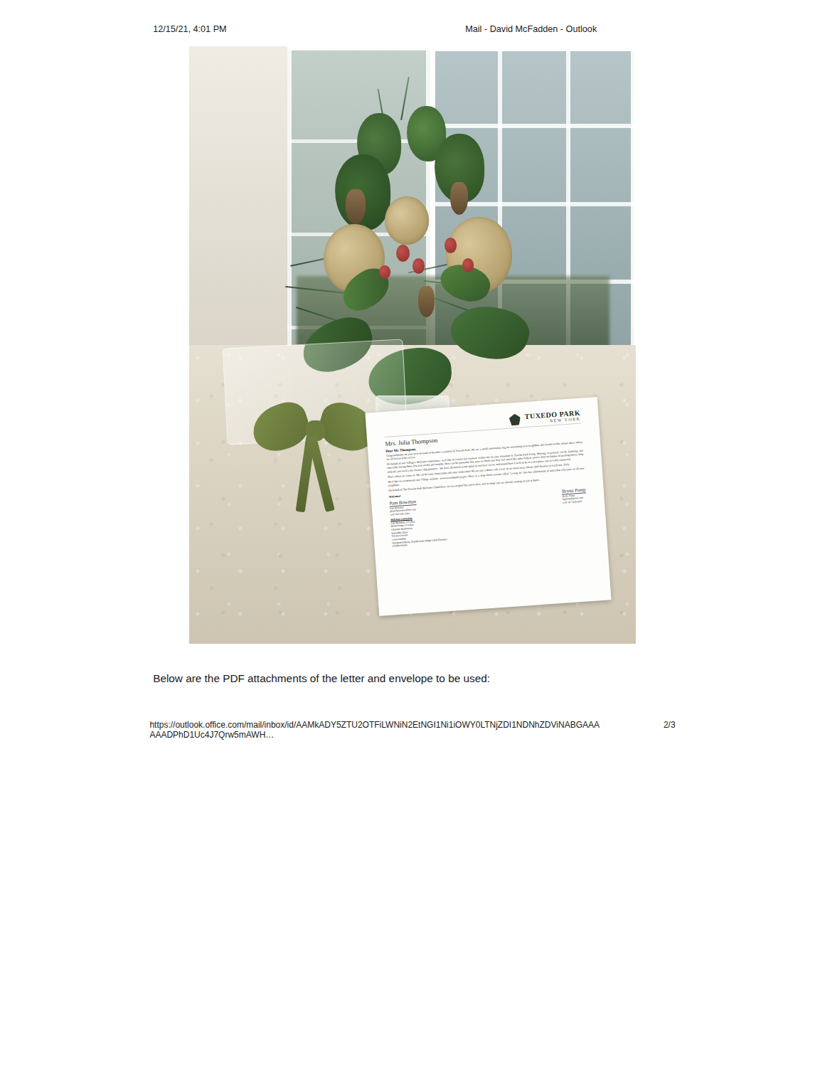12/15/21, 4:01 PM Mail - David McFadden - Outlook
TUXEDO PARK
NEW YORK
Mrs. Julia Thompson
Dear Mr. Thompson,
Congratulations on your new decision to become a resident of Tuxedo Park. We are a small community, big on welcoming new neighbors and friends to this unique place where we all feel so lucky to live.
On behalf of our Village's Welcome Committee, we'd like to extend our warmest wishes for an easy transition to Tuxedo Park living. Moving, in general, can be daunting, and especially during those first few weeks and months, there can be questions that arise in which you may feel you'd like some help or advice: how to dispose of packing boxes, help with oil, you need a dry cleaner, dog groomer... We have all moved at one point or two here, so we understand how it feels to be in a new place, not yet fully connected.
That's where we come in. We can be your connections and your connectors! We are just a phone call, a text, or an email away. Please don't hesitate to reach out. Truly.
We'd like to recommend our Village website: www.tuxedopark.ny.gov. There is a drop down section called "Living In" that has information of particular relevance to all new neighbors.
On behalf of The Tuxedo Park Welcome Committee, we are so glad that you're here, and we hope you are already starting to feel at home.
Welcome!
Pam Bowman
Pam Bowman
pbamalatteemac@me.com
Cell: 845-590-1184
Bryna Pomp
Bryna Pomp
bppomp@gmail.com
Cell: 917-838-6005
Welcome Committee
Pam Bowman, Co-Chair
Bryna Pomp, Co-Chair
Christine Bazylewicz
Samantha Chant
Tierney Coronis
Laura Dunlop
Elizabeth Doherty, Tuxedo Park Village Clerk Treasurer
Claudia Hanlin
Below are the PDF attachments of the letter and envelope to be used:
https://outlook.office.com/mail/inbox/id/AAMkADY5ZTU2OTFiLWNiN2EtNGI1Ni1iOWY0LTNjZDI1NDNhZDViNABGAAAAAADPhD1Uc4J7Qrw5mAWH… 2/3